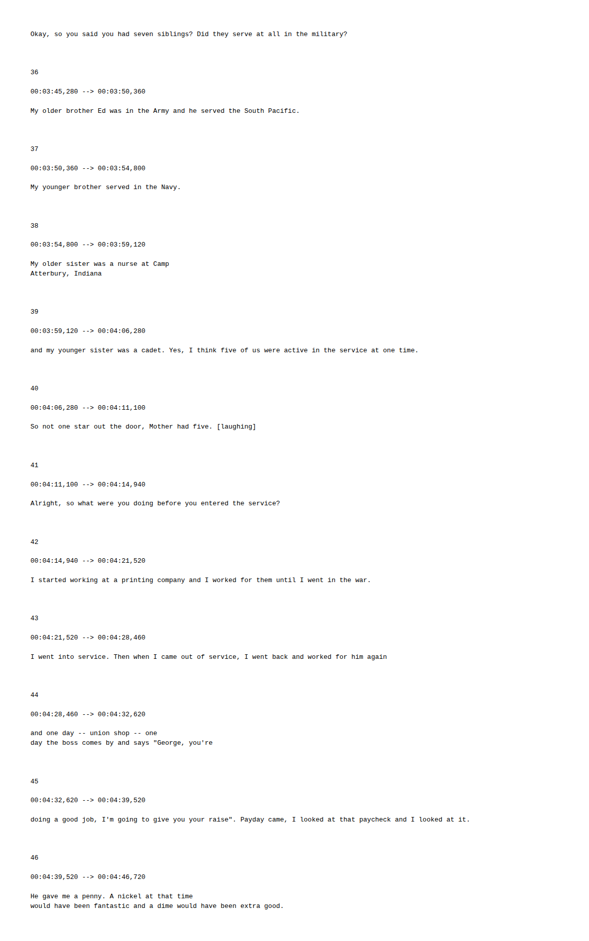Okay, so you said you had seven siblings? Did they serve at all in the military?
36 00:03:45,280 --> 00:03:50,360 My older brother Ed was in the Army and he served the South Pacific.
37 00:03:50,360 --> 00:03:54,800 My younger brother served in the Navy.
38 00:03:54,800 --> 00:03:59,120 My older sister was a nurse at Camp Atterbury, Indiana
39 00:03:59,120 --> 00:04:06,280 and my younger sister was a cadet. Yes, I think five of us were active in the service at one time.
40 00:04:06,280 --> 00:04:11,100 So not one star out the door, Mother had five. [laughing]
41 00:04:11,100 --> 00:04:14,940 Alright, so what were you doing before you entered the service?
42 00:04:14,940 --> 00:04:21,520 I started working at a printing company and I worked for them until I went in the war.
43 00:04:21,520 --> 00:04:28,460 I went into service. Then when I came out of service, I went back and worked for him again
44 00:04:28,460 --> 00:04:32,620 and one day -- union shop -- one day the boss comes by and says "George, you're
45 00:04:32,620 --> 00:04:39,520 doing a good job, I'm going to give you your raise". Payday came, I looked at that paycheck and I looked at it.
46 00:04:39,520 --> 00:04:46,720 He gave me a penny. A nickel at that time would have been fantastic and a dime would have been extra good.